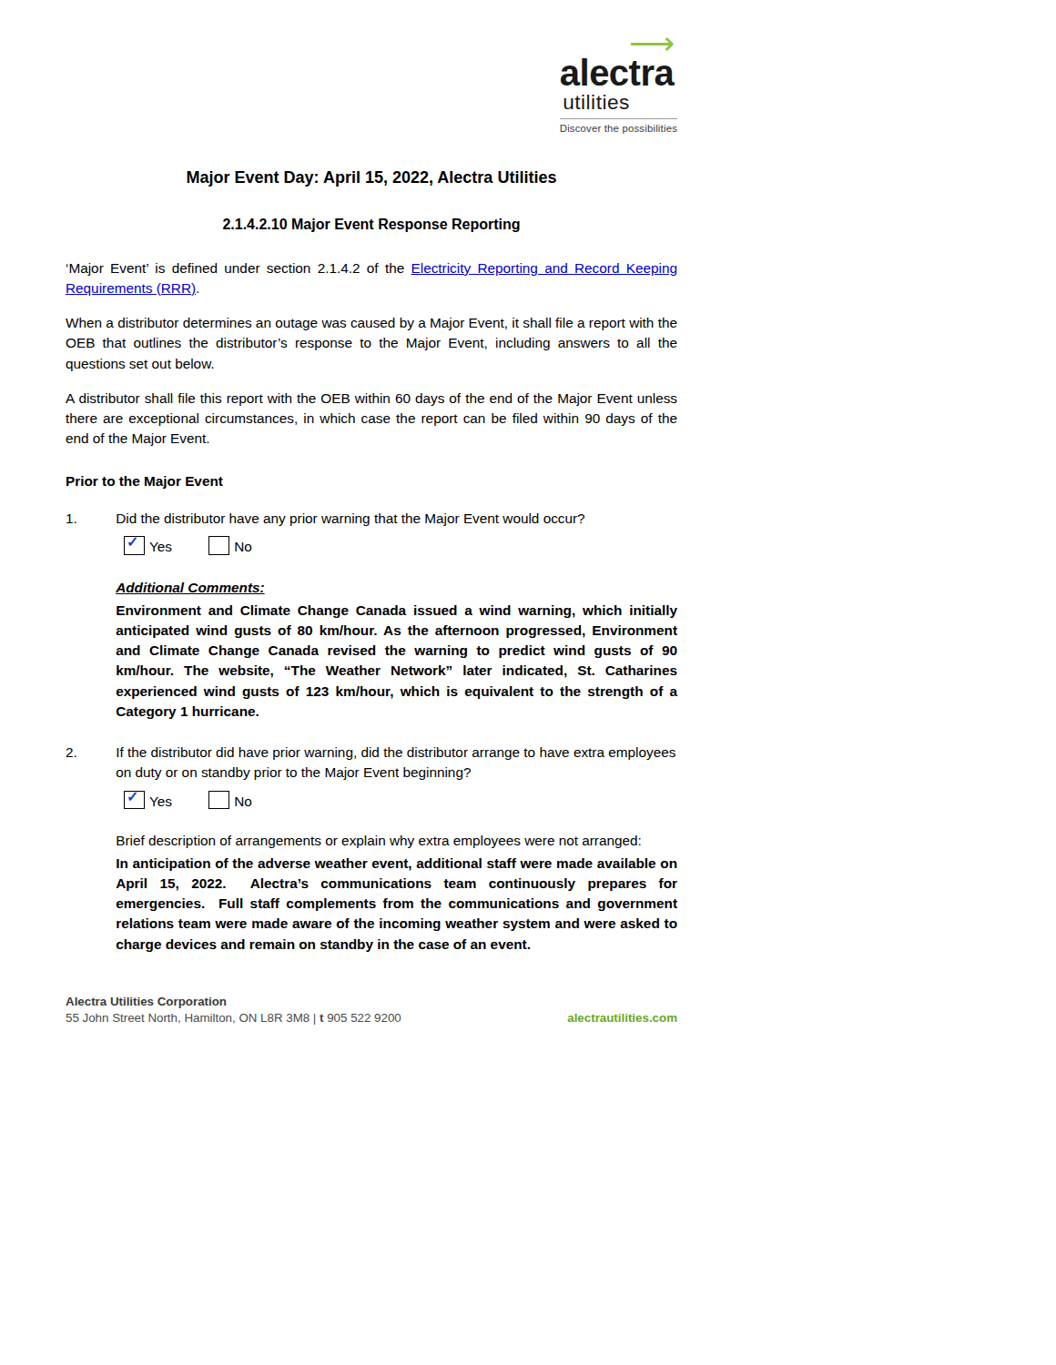⟶
alectra
utilities
Discover the possibilities
Major Event Day: April 15, 2022, Alectra Utilities
2.1.4.2.10 Major Event Response Reporting
‘Major Event’ is defined under section 2.1.4.2 of the Electricity Reporting and Record Keeping Requirements (RRR).
When a distributor determines an outage was caused by a Major Event, it shall file a report with the OEB that outlines the distributor’s response to the Major Event, including answers to all the questions set out below.
A distributor shall file this report with the OEB within 60 days of the end of the Major Event unless there are exceptional circumstances, in which case the report can be filed within 90 days of the end of the Major Event.
Prior to the Major Event
Did the distributor have any prior warning that the Major Event would occur?
Yes No
Additional Comments:
Environment and Climate Change Canada issued a wind warning, which initially anticipated wind gusts of 80 km/hour. As the afternoon progressed, Environment and Climate Change Canada revised the warning to predict wind gusts of 90 km/hour. The website, “The Weather Network” later indicated, St. Catharines experienced wind gusts of 123 km/hour, which is equivalent to the strength of a Category 1 hurricane.
If the distributor did have prior warning, did the distributor arrange to have extra employees on duty or on standby prior to the Major Event beginning?
Yes No
Brief description of arrangements or explain why extra employees were not arranged:
In anticipation of the adverse weather event, additional staff were made available on April 15, 2022. Alectra’s communications team continuously prepares for emergencies. Full staff complements from the communications and government relations team were made aware of the incoming weather system and were asked to charge devices and remain on standby in the case of an event.
Alectra Utilities Corporation
55 John Street North, Hamilton, ON L8R 3M8 | t 905 522 9200 alectrautilities.com